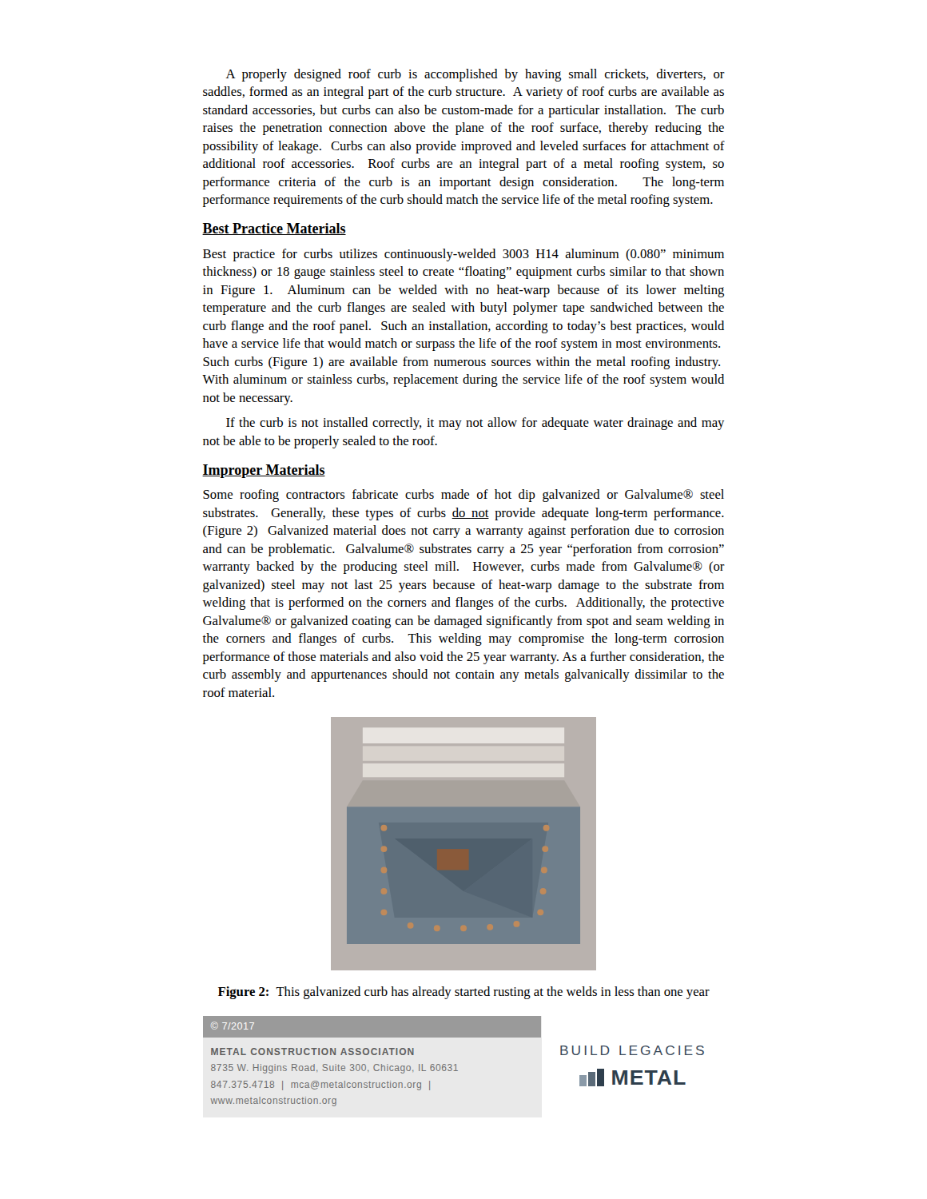A properly designed roof curb is accomplished by having small crickets, diverters, or saddles, formed as an integral part of the curb structure. A variety of roof curbs are available as standard accessories, but curbs can also be custom-made for a particular installation. The curb raises the penetration connection above the plane of the roof surface, thereby reducing the possibility of leakage. Curbs can also provide improved and leveled surfaces for attachment of additional roof accessories. Roof curbs are an integral part of a metal roofing system, so performance criteria of the curb is an important design consideration. The long-term performance requirements of the curb should match the service life of the metal roofing system.
Best Practice Materials
Best practice for curbs utilizes continuously-welded 3003 H14 aluminum (0.080” minimum thickness) or 18 gauge stainless steel to create “floating” equipment curbs similar to that shown in Figure 1. Aluminum can be welded with no heat-warp because of its lower melting temperature and the curb flanges are sealed with butyl polymer tape sandwiched between the curb flange and the roof panel. Such an installation, according to today’s best practices, would have a service life that would match or surpass the life of the roof system in most environments. Such curbs (Figure 1) are available from numerous sources within the metal roofing industry. With aluminum or stainless curbs, replacement during the service life of the roof system would not be necessary.
If the curb is not installed correctly, it may not allow for adequate water drainage and may not be able to be properly sealed to the roof.
Improper Materials
Some roofing contractors fabricate curbs made of hot dip galvanized or Galvalume® steel substrates. Generally, these types of curbs do not provide adequate long-term performance. (Figure 2) Galvanized material does not carry a warranty against perforation due to corrosion and can be problematic. Galvalume® substrates carry a 25 year “perforation from corrosion” warranty backed by the producing steel mill. However, curbs made from Galvalume® (or galvanized) steel may not last 25 years because of heat-warp damage to the substrate from welding that is performed on the corners and flanges of the curbs. Additionally, the protective Galvalume® or galvanized coating can be damaged significantly from spot and seam welding in the corners and flanges of curbs. This welding may compromise the long-term corrosion performance of those materials and also void the 25 year warranty. As a further consideration, the curb assembly and appurtenances should not contain any metals galvanically dissimilar to the roof material.
Figure 2: This galvanized curb has already started rusting at the welds in less than one year
© 7/2017
METAL CONSTRUCTION ASSOCIATION
8735 W. Higgins Road, Suite 300, Chicago, IL 60631
847.375.4718 | mca@metalconstruction.org | www.metalconstruction.org
BUILD LEGACIES
METAL